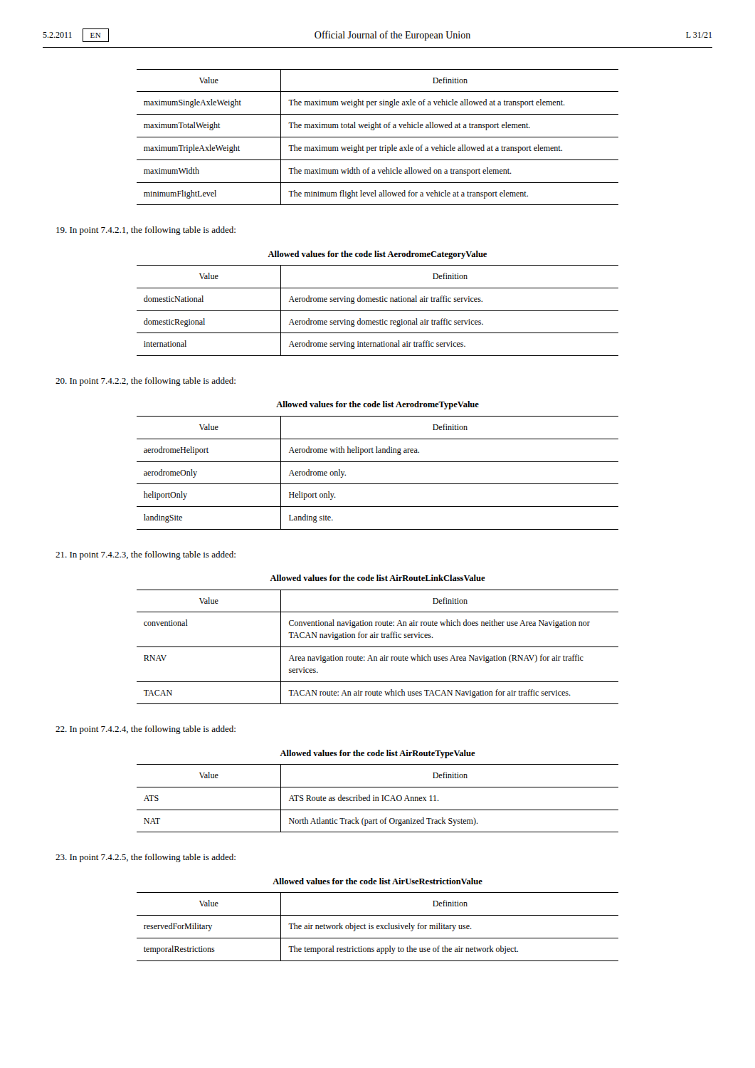5.2.2011
EN
Official Journal of the European Union
L 31/21
| Value | Definition |
| --- | --- |
| maximumSingleAxleWeight | The maximum weight per single axle of a vehicle allowed at a transport element. |
| maximumTotalWeight | The maximum total weight of a vehicle allowed at a transport element. |
| maximumTripleAxleWeight | The maximum weight per triple axle of a vehicle allowed at a transport element. |
| maximumWidth | The maximum width of a vehicle allowed on a transport element. |
| minimumFlightLevel | The minimum flight level allowed for a vehicle at a transport element. |
19. In point 7.4.2.1, the following table is added:
Allowed values for the code list AerodromeCategoryValue
| Value | Definition |
| --- | --- |
| domesticNational | Aerodrome serving domestic national air traffic services. |
| domesticRegional | Aerodrome serving domestic regional air traffic services. |
| international | Aerodrome serving international air traffic services. |
20. In point 7.4.2.2, the following table is added:
Allowed values for the code list AerodromeTypeValue
| Value | Definition |
| --- | --- |
| aerodromeHeliport | Aerodrome with heliport landing area. |
| aerodromeOnly | Aerodrome only. |
| heliportOnly | Heliport only. |
| landingSite | Landing site. |
21. In point 7.4.2.3, the following table is added:
Allowed values for the code list AirRouteLinkClassValue
| Value | Definition |
| --- | --- |
| conventional | Conventional navigation route: An air route which does neither use Area Navigation nor TACAN navigation for air traffic services. |
| RNAV | Area navigation route: An air route which uses Area Navigation (RNAV) for air traffic services. |
| TACAN | TACAN route: An air route which uses TACAN Navigation for air traffic services. |
22. In point 7.4.2.4, the following table is added:
Allowed values for the code list AirRouteTypeValue
| Value | Definition |
| --- | --- |
| ATS | ATS Route as described in ICAO Annex 11. |
| NAT | North Atlantic Track (part of Organized Track System). |
23. In point 7.4.2.5, the following table is added:
Allowed values for the code list AirUseRestrictionValue
| Value | Definition |
| --- | --- |
| reservedForMilitary | The air network object is exclusively for military use. |
| temporalRestrictions | The temporal restrictions apply to the use of the air network object. |